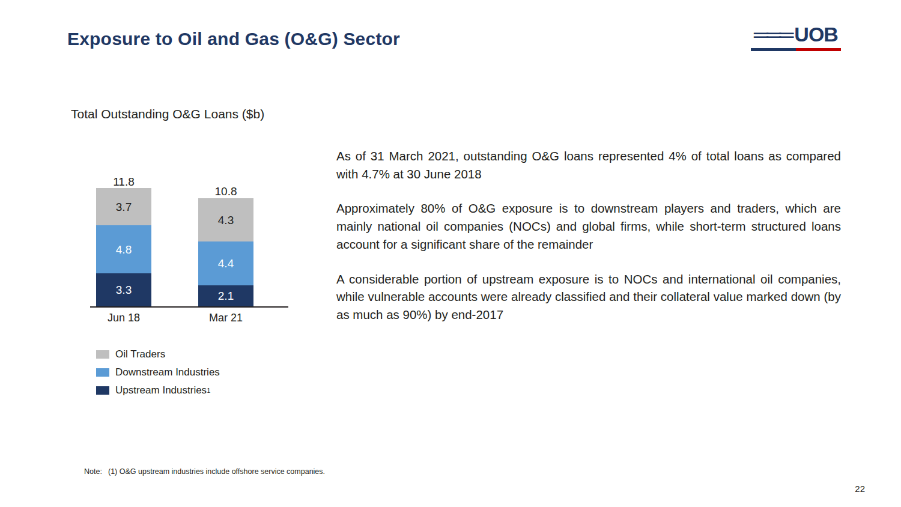Exposure to Oil and Gas (O&G) Sector
═══UOB
Total Outstanding O&G Loans ($b)
11.8
3.7
4.8
3.3
10.8
4.3
4.4
2.1
Jun 18
Mar 21
Oil Traders
Downstream Industries
Upstream Industries1
As of 31 March 2021, outstanding O&G loans represented 4% of total loans as compared with 4.7% at 30 June 2018
Approximately 80% of O&G exposure is to downstream players and traders, which are mainly national oil companies (NOCs) and global firms, while short-term structured loans account for a significant share of the remainder
A considerable portion of upstream exposure is to NOCs and international oil companies, while vulnerable accounts were already classified and their collateral value marked down (by as much as 90%) by end-2017
Note:(1) O&G upstream industries include offshore service companies.
22